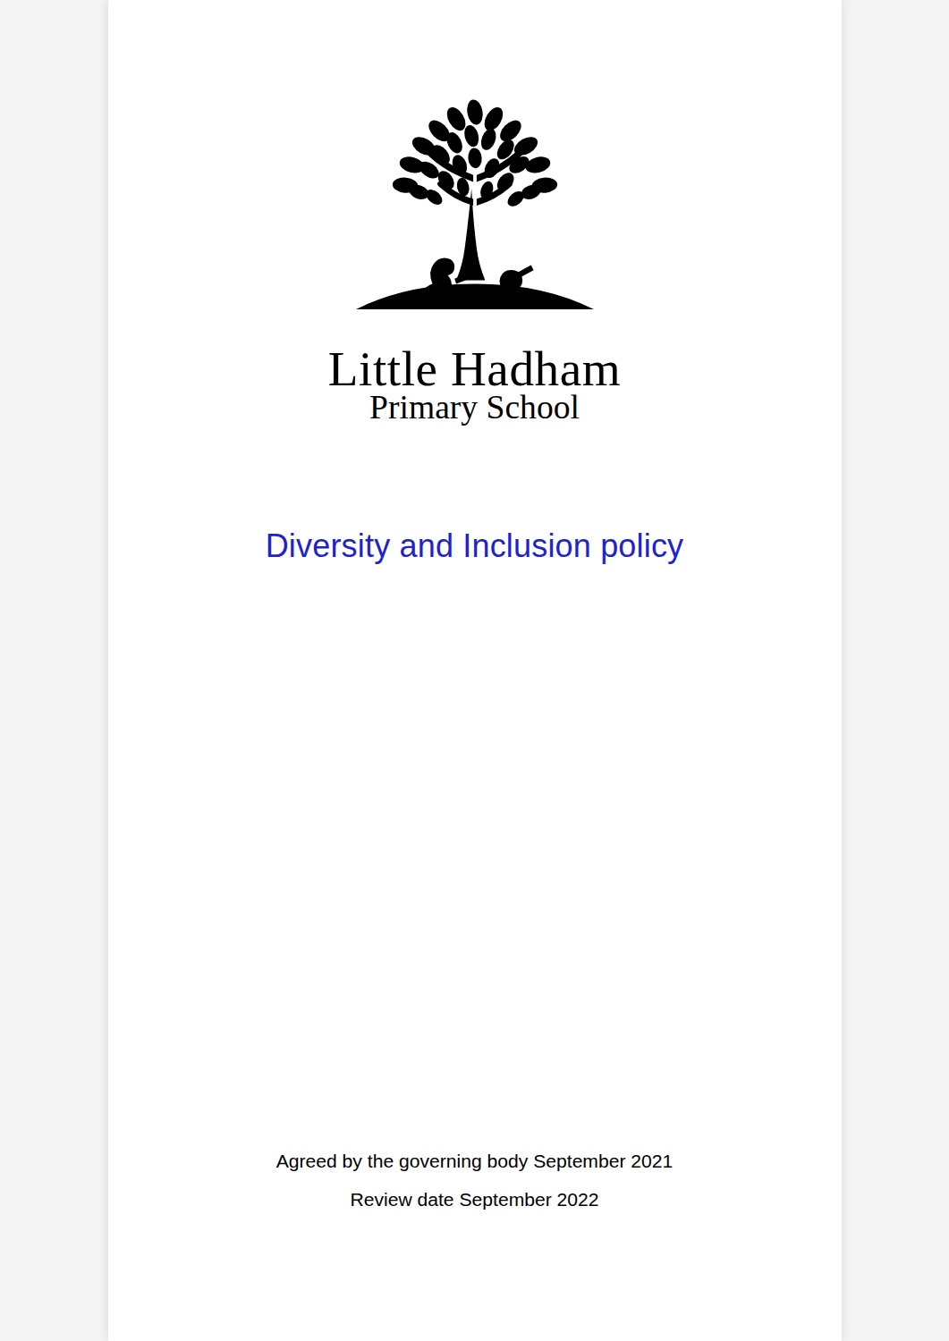Little Hadham Primary School
Diversity and Inclusion policy
Agreed by the governing body September 2021
Review date September 2022